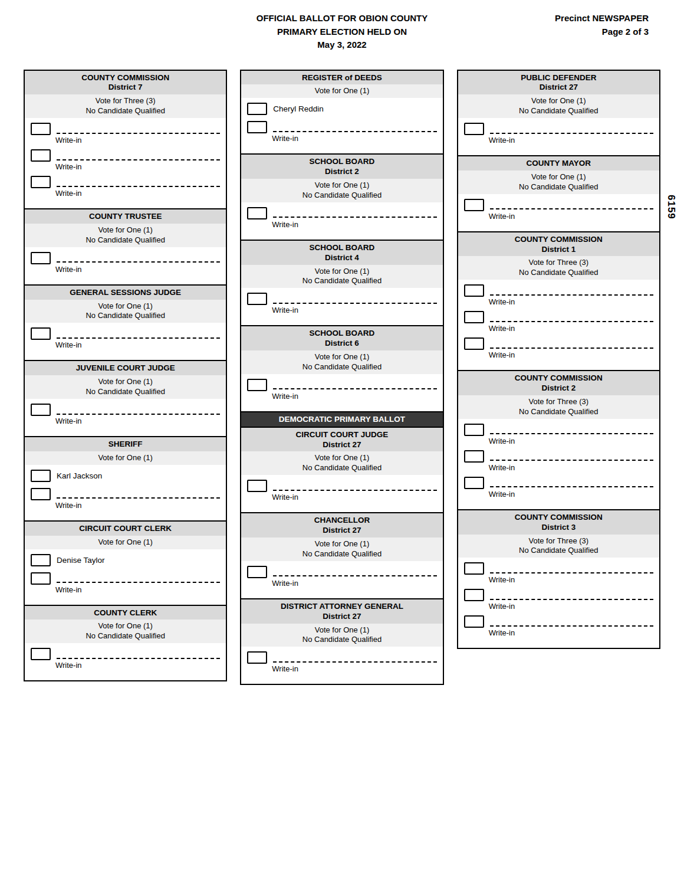Precinct NEWSPAPER
Page 2 of 3
OFFICIAL BALLOT FOR OBION COUNTY
PRIMARY ELECTION HELD ON
May 3, 2022
6159
COUNTY COMMISSION
District 7
Vote for Three (3)
No Candidate Qualified
Write-in
Write-in
Write-in
COUNTY TRUSTEE
Vote for One (1)
No Candidate Qualified
Write-in
GENERAL SESSIONS JUDGE
Vote for One (1)
No Candidate Qualified
Write-in
JUVENILE COURT JUDGE
Vote for One (1)
No Candidate Qualified
Write-in
SHERIFF
Vote for One (1)
Karl Jackson
Write-in
CIRCUIT COURT CLERK
Vote for One (1)
Denise Taylor
Write-in
COUNTY CLERK
Vote for One (1)
No Candidate Qualified
Write-in
REGISTER of DEEDS
Vote for One (1)
Cheryl Reddin
Write-in
SCHOOL BOARD
District 2
Vote for One (1)
No Candidate Qualified
Write-in
SCHOOL BOARD
District 4
Vote for One (1)
No Candidate Qualified
Write-in
SCHOOL BOARD
District 6
Vote for One (1)
No Candidate Qualified
Write-in
DEMOCRATIC PRIMARY BALLOT
CIRCUIT COURT JUDGE
District 27
Vote for One (1)
No Candidate Qualified
Write-in
CHANCELLOR
District 27
Vote for One (1)
No Candidate Qualified
Write-in
DISTRICT ATTORNEY GENERAL
District 27
Vote for One (1)
No Candidate Qualified
Write-in
PUBLIC DEFENDER
District 27
Vote for One (1)
No Candidate Qualified
Write-in
COUNTY MAYOR
Vote for One (1)
No Candidate Qualified
Write-in
COUNTY COMMISSION
District 1
Vote for Three (3)
No Candidate Qualified
Write-in
Write-in
Write-in
COUNTY COMMISSION
District 2
Vote for Three (3)
No Candidate Qualified
Write-in
Write-in
Write-in
COUNTY COMMISSION
District 3
Vote for Three (3)
No Candidate Qualified
Write-in
Write-in
Write-in